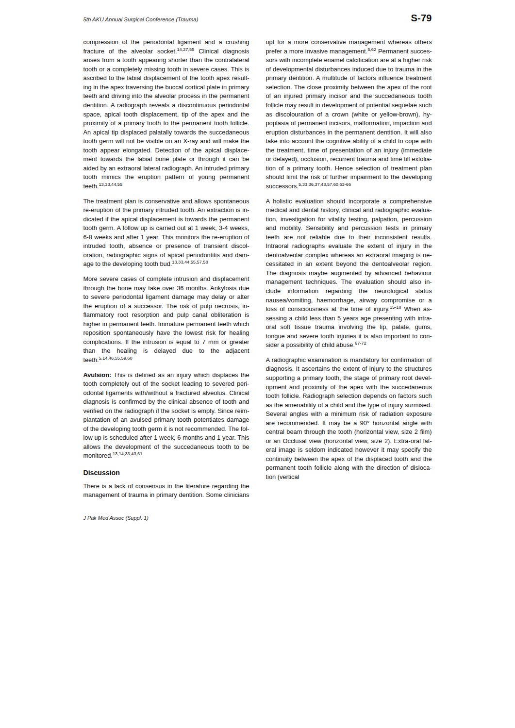5th AKU Annual Surgical Conference (Trauma)
S-79
compression of the periodontal ligament and a crushing fracture of the alveolar socket.14,27,55 Clinical diagnosis arises from a tooth appearing shorter than the contralateral tooth or a completely missing tooth in severe cases. This is ascribed to the labial displacement of the tooth apex resulting in the apex traversing the buccal cortical plate in primary teeth and driving into the alveolar process in the permanent dentition. A radiograph reveals a discontinuous periodontal space, apical tooth displacement, tip of the apex and the proximity of a primary tooth to the permanent tooth follicle. An apical tip displaced palatally towards the succedaneous tooth germ will not be visible on an X-ray and will make the tooth appear elongated. Detection of the apical displacement towards the labial bone plate or through it can be aided by an extraoral lateral radiograph. An intruded primary tooth mimics the eruption pattern of young permanent teeth.13,33,44,55
The treatment plan is conservative and allows spontaneous re-eruption of the primary intruded tooth. An extraction is indicated if the apical displacement is towards the permanent tooth germ. A follow up is carried out at 1 week, 3-4 weeks, 6-8 weeks and after 1 year. This monitors the re-eruption of intruded tooth, absence or presence of transient discoloration, radiographic signs of apical periodontitis and damage to the developing tooth bud.13,33,44,55,57,58
More severe cases of complete intrusion and displacement through the bone may take over 36 months. Ankylosis due to severe periodontal ligament damage may delay or alter the eruption of a successor. The risk of pulp necrosis, inflammatory root resorption and pulp canal obliteration is higher in permanent teeth. Immature permanent teeth which reposition spontaneously have the lowest risk for healing complications. If the intrusion is equal to 7 mm or greater than the healing is delayed due to the adjacent teeth.5,14,46,55,59,60
Avulsion: This is defined as an injury which displaces the tooth completely out of the socket leading to severed periodontal ligaments with/without a fractured alveolus. Clinical diagnosis is confirmed by the clinical absence of tooth and verified on the radiograph if the socket is empty. Since reimplantation of an avulsed primary tooth potentiates damage of the developing tooth germ it is not recommended. The follow up is scheduled after 1 week, 6 months and 1 year. This allows the development of the succedaneous tooth to be monitored.13,14,33,43,61
Discussion
There is a lack of consensus in the literature regarding the management of trauma in primary dentition. Some clinicians opt for a more conservative management whereas others prefer a more invasive management.5,62 Permanent successors with incomplete enamel calcification are at a higher risk of developmental disturbances induced due to trauma in the primary dentition. A multitude of factors influence treatment selection. The close proximity between the apex of the root of an injured primary incisor and the succedaneous tooth follicle may result in development of potential sequelae such as discolouration of a crown (white or yellow-brown), hypoplasia of permanent incisors, malformation, impaction and eruption disturbances in the permanent dentition. It will also take into account the cognitive ability of a child to cope with the treatment, time of presentation of an injury (immediate or delayed), occlusion, recurrent trauma and time till exfoliation of a primary tooth. Hence selection of treatment plan should limit the risk of further impairment to the developing successors.5,33,36,37,43,57,60,63-66
A holistic evaluation should incorporate a comprehensive medical and dental history, clinical and radiographic evaluation, investigation for vitality testing, palpation, percussion and mobility. Sensibility and percussion tests in primary teeth are not reliable due to their inconsistent results. Intraoral radiographs evaluate the extent of injury in the dentoalveolar complex whereas an extraoral imaging is necessitated in an extent beyond the dentoalveolar region. The diagnosis maybe augmented by advanced behaviour management techniques. The evaluation should also include information regarding the neurological status nausea/vomiting, haemorrhage, airway compromise or a loss of consciousness at the time of injury.15-18 When assessing a child less than 5 years age presenting with intra-oral soft tissue trauma involving the lip, palate, gums, tongue and severe tooth injuries it is also important to consider a possibility of child abuse.67-72
A radiographic examination is mandatory for confirmation of diagnosis. It ascertains the extent of injury to the structures supporting a primary tooth, the stage of primary root development and proximity of the apex with the succedaneous tooth follicle. Radiograph selection depends on factors such as the amenability of a child and the type of injury surmised. Several angles with a minimum risk of radiation exposure are recommended. It may be a 90° horizontal angle with central beam through the tooth (horizontal view, size 2 film) or an Occlusal view (horizontal view, size 2). Extra-oral lateral image is seldom indicated however it may specify the continuity between the apex of the displaced tooth and the permanent tooth follicle along with the direction of dislocation (vertical
J Pak Med Assoc (Suppl. 1)